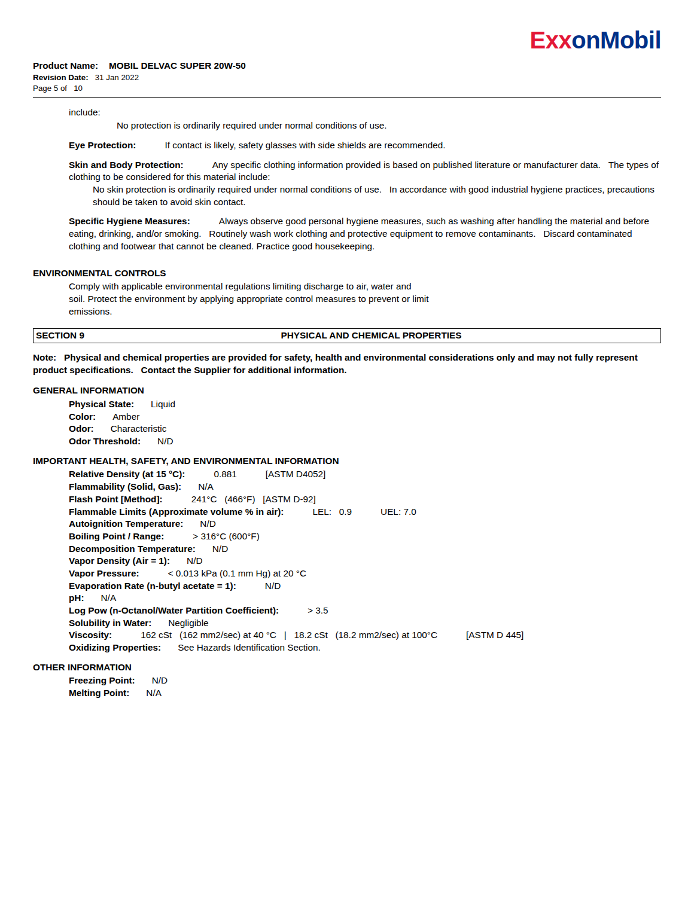Exx onMobil
Product Name: MOBIL DELVAC SUPER 20W-50
Revision Date: 31 Jan 2022
Page 5 of 10
include:
No protection is ordinarily required under normal conditions of use.
Eye Protection: If contact is likely, safety glasses with side shields are recommended.
Skin and Body Protection: Any specific clothing information provided is based on published literature or manufacturer data. The types of clothing to be considered for this material include:
No skin protection is ordinarily required under normal conditions of use. In accordance with good industrial hygiene practices, precautions should be taken to avoid skin contact.
Specific Hygiene Measures: Always observe good personal hygiene measures, such as washing after handling the material and before eating, drinking, and/or smoking. Routinely wash work clothing and protective equipment to remove contaminants. Discard contaminated clothing and footwear that cannot be cleaned. Practice good housekeeping.
ENVIRONMENTAL CONTROLS
Comply with applicable environmental regulations limiting discharge to air, water and
soil. Protect the environment by applying appropriate control measures to prevent or limit
emissions.
SECTION 9 PHYSICAL AND CHEMICAL PROPERTIES
Note: Physical and chemical properties are provided for safety, health and environmental considerations only and may not fully represent product specifications. Contact the Supplier for additional information.
GENERAL INFORMATION
Physical State: Liquid
Color: Amber
Odor: Characteristic
Odor Threshold: N/D
IMPORTANT HEALTH, SAFETY, AND ENVIRONMENTAL INFORMATION
Relative Density (at 15 °C): 0.881 [ASTM D4052]
Flammability (Solid, Gas): N/A
Flash Point [Method]: 241°C (466°F) [ASTM D-92]
Flammable Limits (Approximate volume % in air): LEL: 0.9 UEL: 7.0
Autoignition Temperature: N/D
Boiling Point / Range: > 316°C (600°F)
Decomposition Temperature: N/D
Vapor Density (Air = 1): N/D
Vapor Pressure: < 0.013 kPa (0.1 mm Hg) at 20 °C
Evaporation Rate (n-butyl acetate = 1): N/D
pH: N/A
Log Pow (n-Octanol/Water Partition Coefficient): > 3.5
Solubility in Water: Negligible
Viscosity: 162 cSt (162 mm2/sec) at 40 °C | 18.2 cSt (18.2 mm2/sec) at 100°C [ASTM D 445]
Oxidizing Properties: See Hazards Identification Section.
OTHER INFORMATION
Freezing Point: N/D
Melting Point: N/A